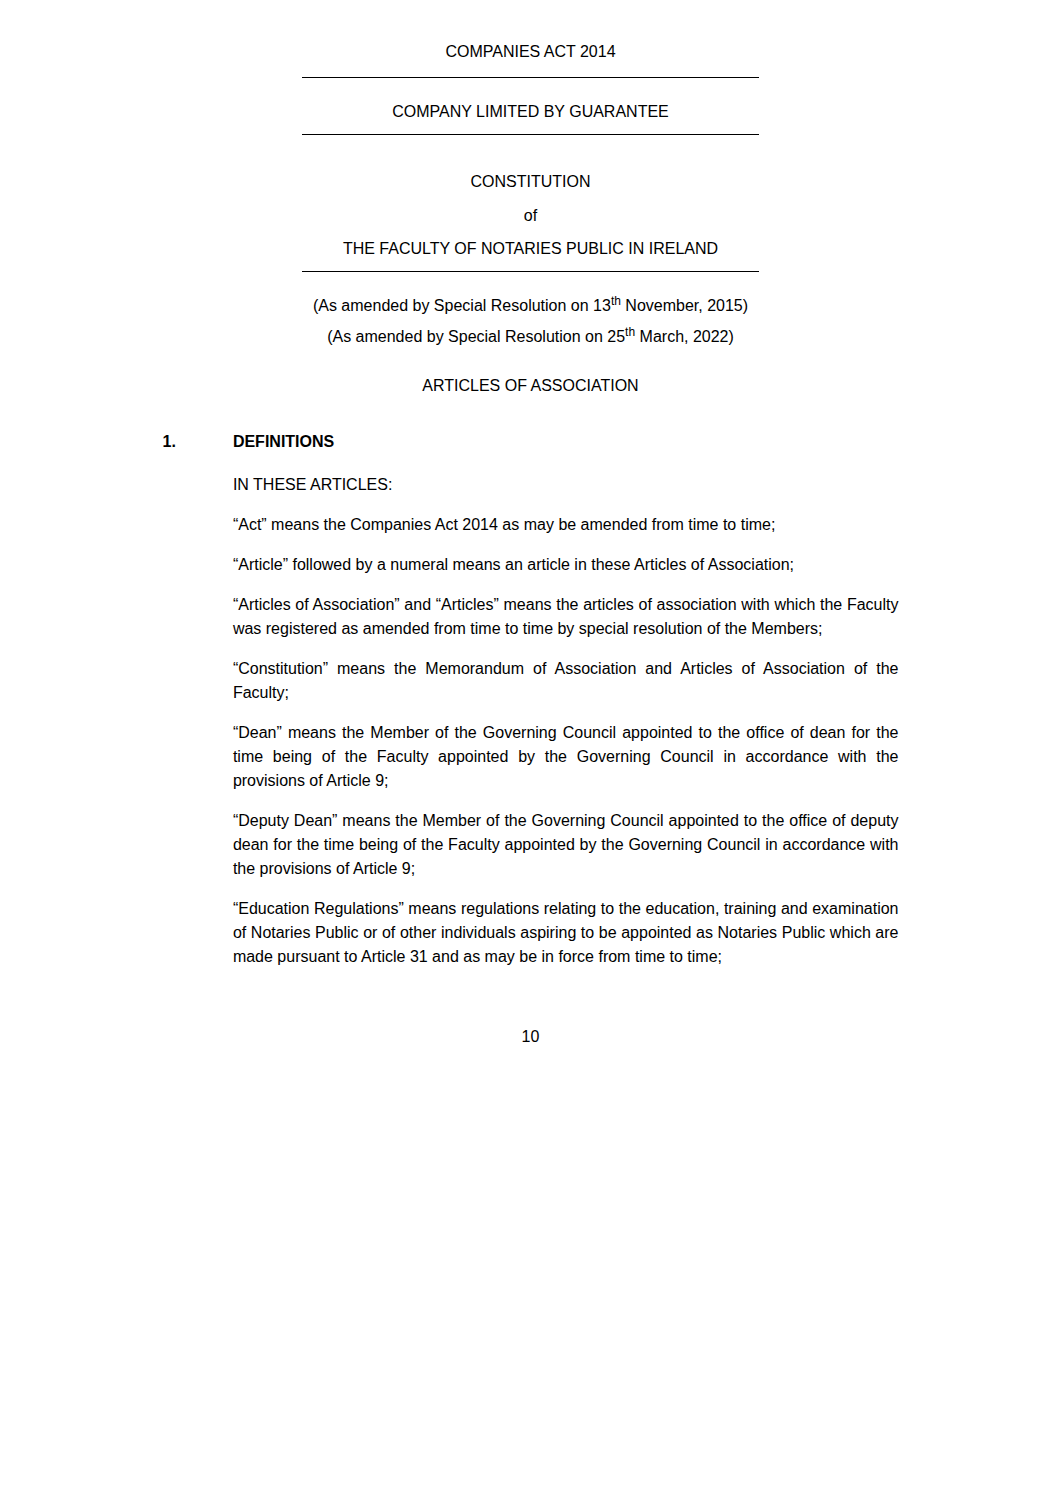COMPANIES ACT 2014
COMPANY LIMITED BY GUARANTEE
CONSTITUTION
of
THE FACULTY OF NOTARIES PUBLIC IN IRELAND
(As amended by Special Resolution on 13th November, 2015)
(As amended by Special Resolution on 25th March, 2022)
ARTICLES OF ASSOCIATION
1. DEFINITIONS
IN THESE ARTICLES:
“Act” means the Companies Act 2014 as may be amended from time to time;
“Article” followed by a numeral means an article in these Articles of Association;
“Articles of Association” and “Articles” means the articles of association with which the Faculty was registered as amended from time to time by special resolution of the Members;
“Constitution” means the Memorandum of Association and Articles of Association of the Faculty;
“Dean” means the Member of the Governing Council appointed to the office of dean for the time being of the Faculty appointed by the Governing Council in accordance with the provisions of Article 9;
“Deputy Dean” means the Member of the Governing Council appointed to the office of deputy dean for the time being of the Faculty appointed by the Governing Council in accordance with the provisions of Article 9;
“Education Regulations” means regulations relating to the education, training and examination of Notaries Public or of other individuals aspiring to be appointed as Notaries Public which are made pursuant to Article 31 and as may be in force from time to time;
10